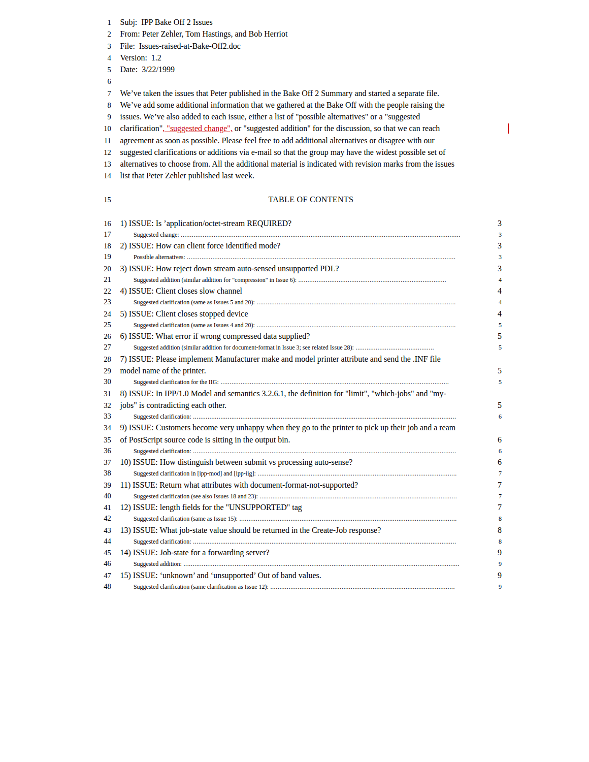1 Subj: IPP Bake Off 2 Issues
2 From: Peter Zehler, Tom Hastings, and Bob Herriot
3 File: Issues-raised-at-Bake-Off2.doc
4 Version: 1.2
5 Date: 3/22/1999
6
7 We’ve taken the issues that Peter published in the Bake Off 2 Summary and started a separate file.
8 We’ve add some additional information that we gathered at the Bake Off with the people raising the
9 issues. We’ve also added to each issue, either a list of "possible alternatives" or a "suggested
10 clarification", "suggested change", or "suggested addition" for the discussion, so that we can reach
11 agreement as soon as possible. Please feel free to add additional alternatives or disagree with our
12 suggested clarifications or additions via e-mail so that the group may have the widest possible set of
13 alternatives to choose from. All the additional material is indicated with revision marks from the issues
14 list that Peter Zehler published last week.
15 TABLE OF CONTENTS
161) ISSUE: Is ’application/octet-stream REQUIRED?3
17 Suggested change: ......................................................................................................................................................... 3
182) ISSUE: How can client force identified mode?3
19 Possible alternatives: ................................................................................................................................................... 3
203) ISSUE: How reject down stream auto-sensed unsupported PDL?3
21 Suggested addition (similar addition for "compression" in Issue 6): ................................................................................. 4
224) ISSUE: Client closes slow channel 4
23 Suggested clarification (same as Issues 5 and 20): ............................................................................................................. 4
245) ISSUE: Client closes stopped device 4
25 Suggested clarification (same as Issues 4 and 20): ............................................................................................................. 5
266) ISSUE: What error if wrong compressed data supplied?5
27 Suggested addition (similar addition for document-format in Issue 3; see related Issue 28): ........................................... 5
287) ISSUE: Please implement Manufacturer make and model printer attribute and send the .INF file
29 model name of the printer. 5
30 Suggested clarification for the IIG: ............................................................................................................................. 5
318) ISSUE: In IPP/1.0 Model and semantics 3.2.6.1, the definition for "limit", "which-jobs" and "my-
32 jobs" is contradicting each other. 5
33 Suggested clarification: ................................................................................................................................................ 6
349) ISSUE: Customers become very unhappy when they go to the printer to pick up their job and a ream
35 of PostScript source code is sitting in the output bin. 6
36 Suggested clarification: ................................................................................................................................................ 6
3710) ISSUE: How distinguish between submit vs processing auto-sense?6
38 Suggested clarification in [ipp-mod] and [ipp-iig]: ............................................................................................................. 7
3911) ISSUE: Return what attributes with document-format-not-supported?7
40 Suggested clarification (see also Issues 18 and 23): ............................................................................................................ 7
4112) ISSUE: length fields for the "UNSUPPORTED" tag 7
42 Suggested clarification (same as Issue 15): ....................................................................................................................... 8
4313) ISSUE: What job-state value should be returned in the Create-Job response?8
44 Suggested clarification: ................................................................................................................................................ 8
4514) ISSUE: Job-state for a forwarding server?9
46 Suggested addition: ....................................................................................................................................................... 9
4715) ISSUE: ‘unknown’ and ‘unsupported’ Out of band values. 9
48 Suggested clarification (same clarification as Issue 12): ..................................................................................................... 9